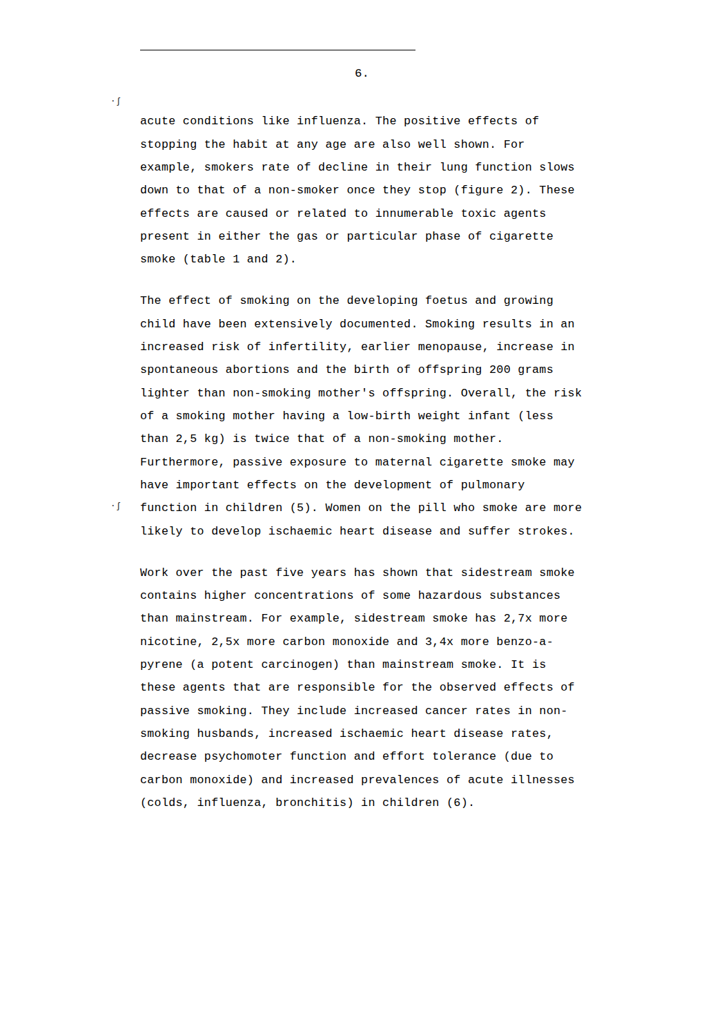6.
·ʃ ·ʃ
acute conditions like influenza. The positive effects of stopping the habit at any age are also well shown. For example, smokers rate of decline in their lung function slows down to that of a non-smoker once they stop (figure 2). These effects are caused or related to innumerable toxic agents present in either the gas or particular phase of cigarette smoke (table 1 and 2).
The effect of smoking on the developing foetus and growing child have been extensively documented. Smoking results in an increased risk of infertility, earlier menopause, increase in spontaneous abortions and the birth of offspring 200 grams lighter than non-smoking mother's offspring. Overall, the risk of a smoking mother having a low-birth weight infant (less than 2,5 kg) is twice that of a non-smoking mother. Furthermore, passive exposure to maternal cigarette smoke may have important effects on the development of pulmonary function in children (5). Women on the pill who smoke are more likely to develop ischaemic heart disease and suffer strokes.
Work over the past five years has shown that sidestream smoke contains higher concentrations of some hazardous substances than mainstream. For example, sidestream smoke has 2,7x more nicotine, 2,5x more carbon monoxide and 3,4x more benzo-a-pyrene (a potent carcinogen) than mainstream smoke. It is these agents that are responsible for the observed effects of passive smoking. They include increased cancer rates in non-smoking husbands, increased ischaemic heart disease rates, decrease psychomoter function and effort tolerance (due to carbon monoxide) and increased prevalences of acute illnesses (colds, influenza, bronchitis) in children (6).